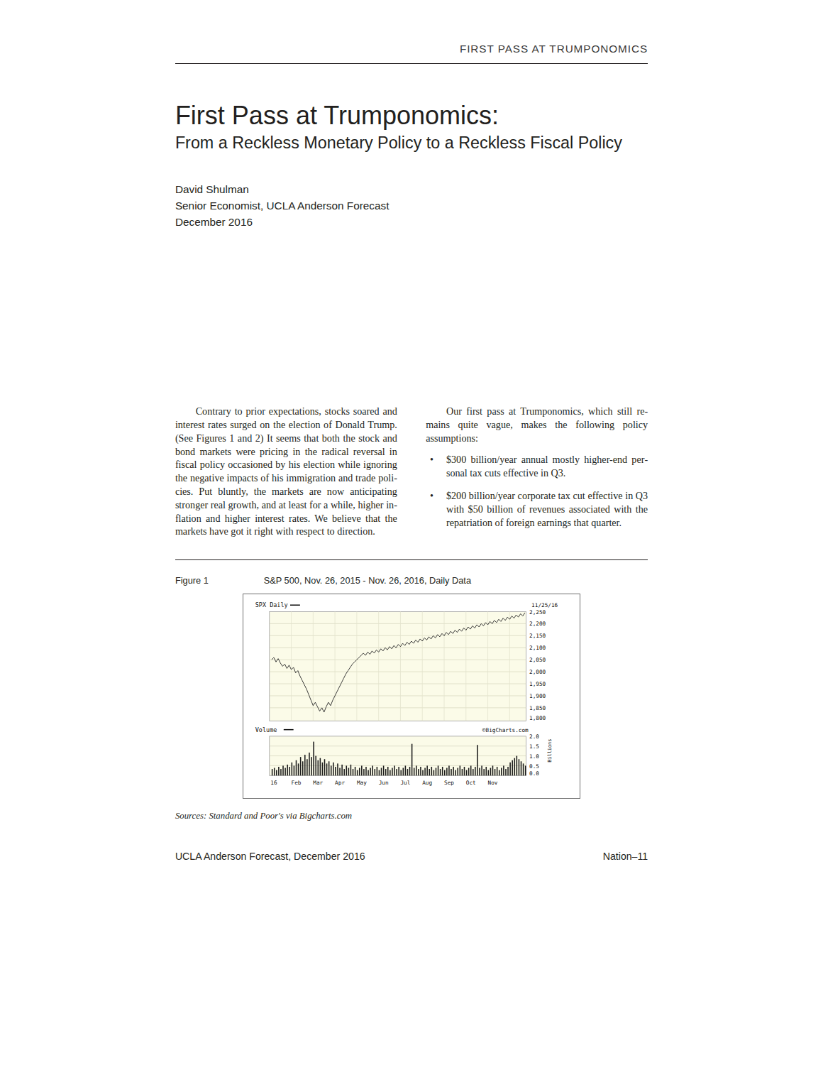First Pass at Trumponomics
First Pass at Trumponomics: From a Reckless Monetary Policy to a Reckless Fiscal Policy
David Shulman
Senior Economist, UCLA Anderson Forecast
December 2016
Contrary to prior expectations, stocks soared and interest rates surged on the election of Donald Trump. (See Figures 1 and 2) It seems that both the stock and bond markets were pricing in the radical reversal in fiscal policy occasioned by his election while ignoring the negative impacts of his immigration and trade policies. Put bluntly, the markets are now anticipating stronger real growth, and at least for a while, higher inflation and higher interest rates. We believe that the markets have got it right with respect to direction.
Our first pass at Trumponomics, which still remains quite vague, makes the following policy assumptions:
$300 billion/year annual mostly higher-end personal tax cuts effective in Q3.
$200 billion/year corporate tax cut effective in Q3 with $50 billion of revenues associated with the repatriation of foreign earnings that quarter.
Figure 1 S&P 500, Nov. 26, 2015 - Nov. 26, 2016, Daily Data
SPX Daily 11/25/16 2,250 2,200 2,150 2,100 2,050 2,000 1,950 1,900 1,850 1,800 Volume ©BigCharts.com 2.0 1.5 1.0 0.5 0.0 Billions 16 Feb Mar Apr May Jun Jul Aug Sep Oct Nov
Sources: Standard and Poor's via Bigcharts.com
UCLA Anderson Forecast, December 2016
Nation–11